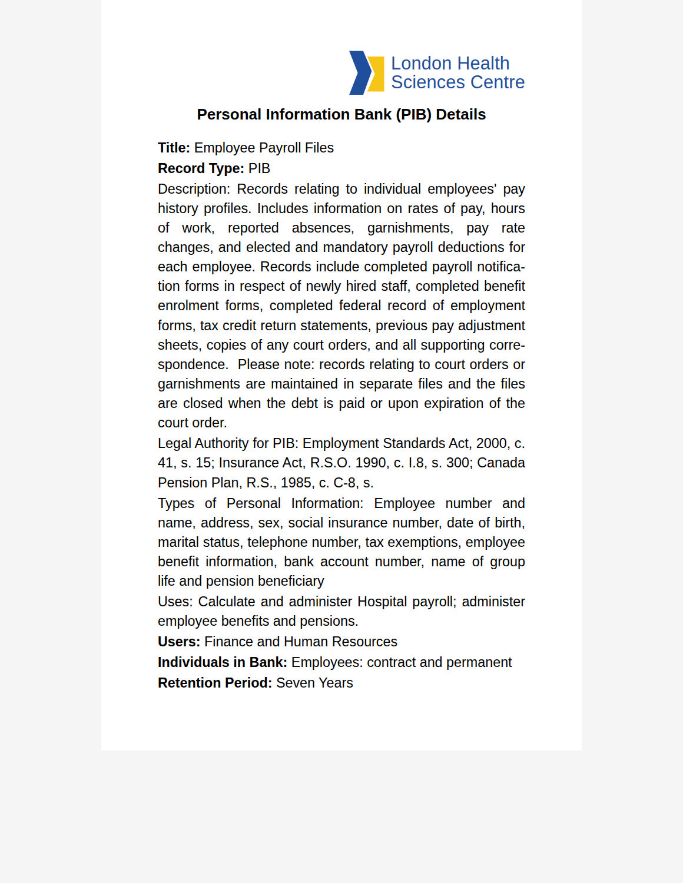London Health
Sciences Centre
Personal Information Bank (PIB) Details
Title: Employee Payroll Files
Record Type: PIB
Description: Records relating to individual employees' pay history profiles. Includes information on rates of pay, hours of work, reported absences, garnishments, pay rate changes, and elected and mandatory payroll deductions for each employee. Records include completed payroll notification forms in respect of newly hired staff, completed benefit enrolment forms, completed federal record of employment forms, tax credit return statements, previous pay adjustment sheets, copies of any court orders, and all supporting correspondence. Please note: records relating to court orders or garnishments are maintained in separate files and the files are closed when the debt is paid or upon expiration of the court order.
Legal Authority for PIB: Employment Standards Act, 2000, c. 41, s. 15; Insurance Act, R.S.O. 1990, c. I.8, s. 300; Canada Pension Plan, R.S., 1985, c. C-8, s.
Types of Personal Information: Employee number and name, address, sex, social insurance number, date of birth, marital status, telephone number, tax exemptions, employee benefit information, bank account number, name of group life and pension beneficiary
Uses: Calculate and administer Hospital payroll; administer employee benefits and pensions.
Users: Finance and Human Resources
Individuals in Bank: Employees: contract and permanent
Retention Period: Seven Years